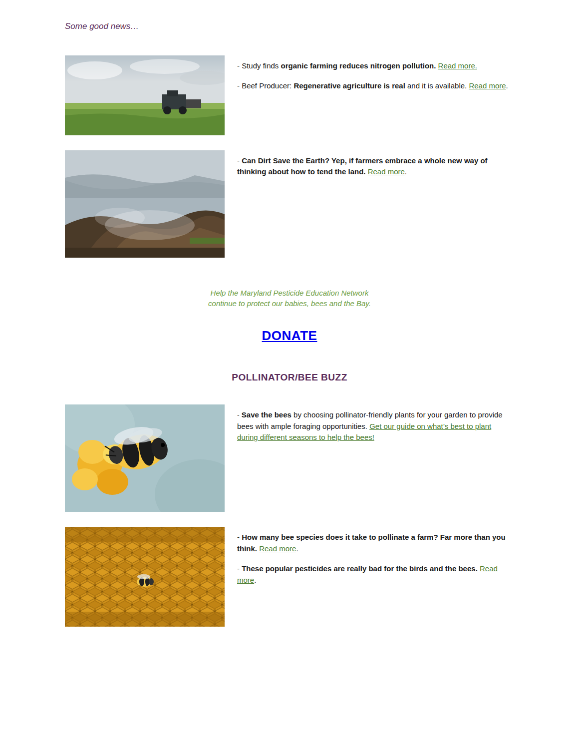Some good news…
- Study finds organic farming reduces nitrogen pollution. Read more.
- Beef Producer: Regenerative agriculture is real and it is available. Read more.
- Can Dirt Save the Earth? Yep, if farmers embrace a whole new way of thinking about how to tend the land. Read more.
Help the Maryland Pesticide Education Network
continue to protect our babies, bees and the Bay.
DONATE
POLLINATOR/BEE BUZZ
- Save the bees by choosing pollinator-friendly plants for your garden to provide bees with ample foraging opportunities. Get our guide on what’s best to plant during different seasons to help the bees!
- How many bee species does it take to pollinate a farm? Far more than you think. Read more.
- These popular pesticides are really bad for the birds and the bees. Read more.